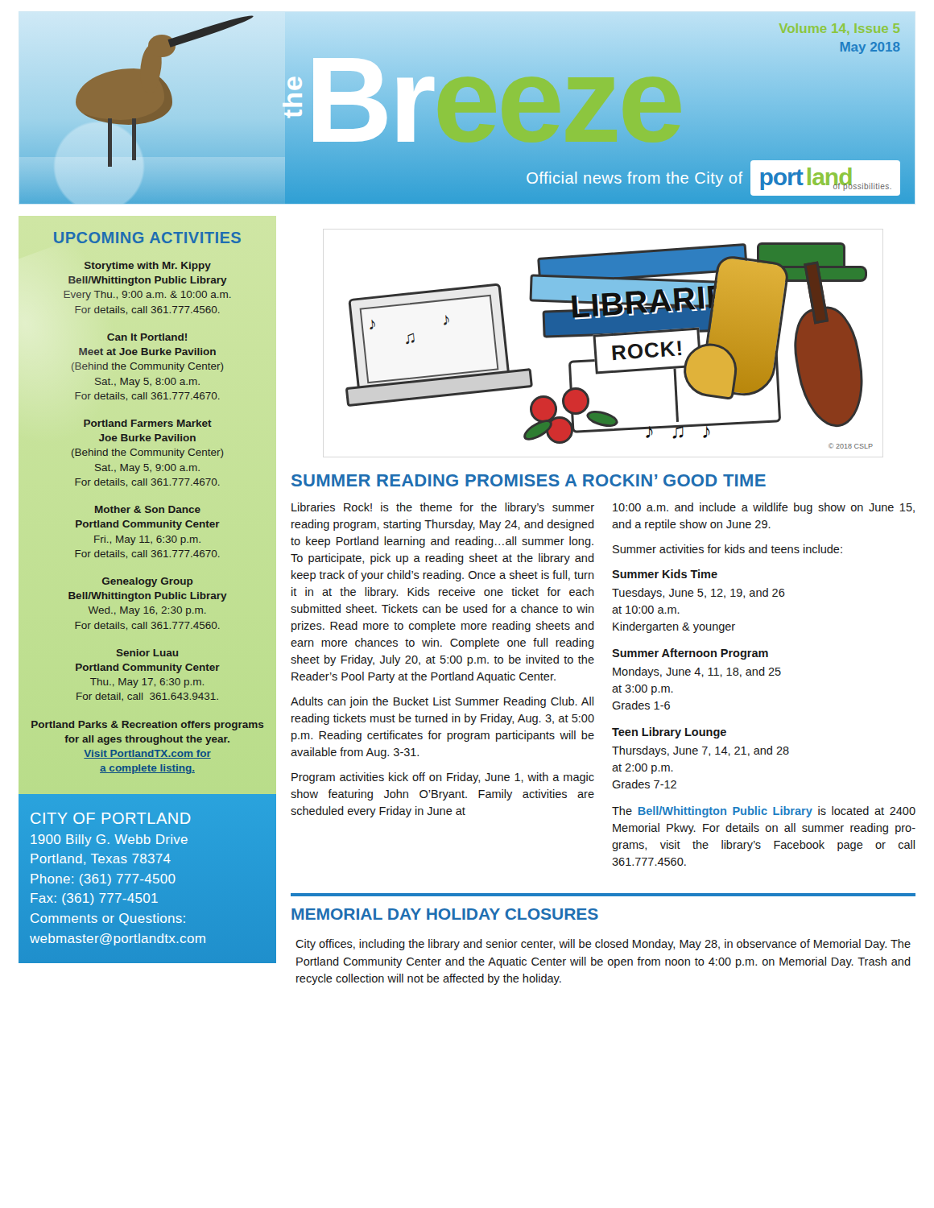Volume 14, Issue 5
May 2018
the
Breeze
Official news from the City of port land of possibilities.
UPCOMING ACTIVITIES
Storytime with Mr. Kippy
Bell/Whittington Public Library
Every Thu., 9:00 a.m. & 10:00 a.m.
For details, call 361.777.4560.
Can It Portland!
Meet at Joe Burke Pavilion
(Behind the Community Center)
Sat., May 5, 8:00 a.m.
For details, call 361.777.4670.
Portland Farmers Market
Joe Burke Pavilion
(Behind the Community Center)
Sat., May 5, 9:00 a.m.
For details, call 361.777.4670.
Mother & Son Dance
Portland Community Center
Fri., May 11, 6:30 p.m.
For details, call 361.777.4670.
Genealogy Group
Bell/Whittington Public Library
Wed., May 16, 2:30 p.m.
For details, call 361.777.4560.
Senior Luau
Portland Community Center
Thu., May 17, 6:30 p.m.
For detail, call 361.643.9431.
Portland Parks & Recreation offers programs for all ages throughout the year.
Visit PortlandTX.com for
a complete listing.
CITY OF PORTLAND
1900 Billy G. Webb Drive
Portland, Texas 78374
Phone: (361) 777-4500
Fax: (361) 777-4501
Comments or Questions:
webmaster@portlandtx.com
♪
♫
♪
LIBRARIES
ROCK!
♪ ♫ ♪
© 2018 CSLP
SUMMER READING PROMISES A ROCKIN’ GOOD TIME
Libraries Rock! is the theme for the library’s summer reading program, starting Thursday, May 24, and designed to keep Portland learning and reading…all summer long. To participate, pick up a reading sheet at the library and keep track of your child’s reading. Once a sheet is full, turn it in at the library. Kids receive one ticket for each submitted sheet. Tickets can be used for a chance to win prizes. Read more to complete more reading sheets and earn more chances to win. Complete one full reading sheet by Friday, July 20, at 5:00 p.m. to be invited to the Reader’s Pool Party at the Portland Aquatic Center.
Adults can join the Bucket List Summer Reading Club. All reading tickets must be turned in by Friday, Aug. 3, at 5:00 p.m. Reading certificates for program participants will be available from Aug. 3-31.
Program activities kick off on Friday, June 1, with a magic show featuring John O’Bryant. Family activities are scheduled every Friday in June at
10:00 a.m. and include a wildlife bug show on June 15, and a reptile show on June 29.
Summer activities for kids and teens include:
Summer Kids Time
Tuesdays, June 5, 12, 19, and 26
at 10:00 a.m.
Kindergarten & younger
Summer Afternoon Program
Mondays, June 4, 11, 18, and 25
at 3:00 p.m.
Grades 1-6
Teen Library Lounge
Thursdays, June 7, 14, 21, and 28
at 2:00 p.m.
Grades 7-12
The Bell/Whittington Public Library is located at 2400 Memorial Pkwy. For details on all summer reading pro-grams, visit the library’s Facebook page or call 361.777.4560.
MEMORIAL DAY HOLIDAY CLOSURES
City offices, including the library and senior center, will be closed Monday, May 28, in observance of Memorial Day. The Portland Community Center and the Aquatic Center will be open from noon to 4:00 p.m. on Memorial Day. Trash and recycle collection will not be affected by the holiday.